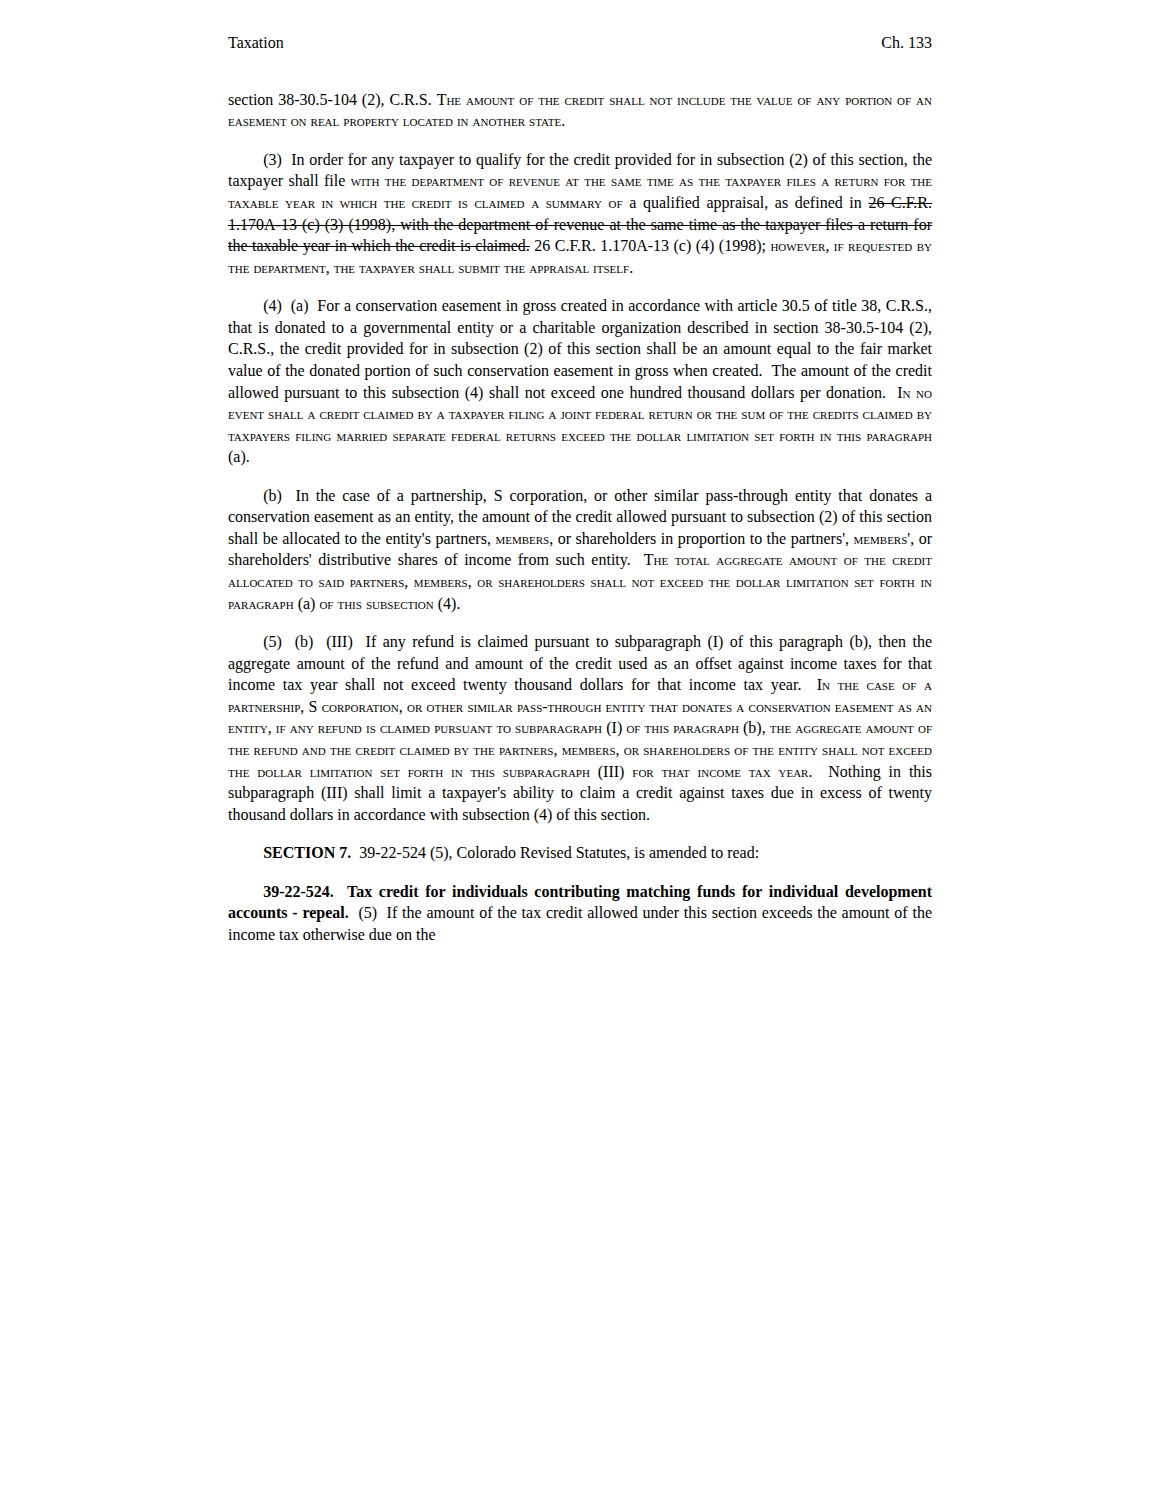Taxation Ch. 133
section 38-30.5-104 (2), C.R.S. The amount of the credit shall not include the value of any portion of an easement on real property located in another state.
(3) In order for any taxpayer to qualify for the credit provided for in subsection (2) of this section, the taxpayer shall file with the department of revenue at the same time as the taxpayer files a return for the taxable year in which the credit is claimed a summary of a qualified appraisal, as defined in 26 C.F.R. 1.170A-13 (c) (3) (1998), with the department of revenue at the same time as the taxpayer files a return for the taxable year in which the credit is claimed. 26 C.F.R. 1.170A-13 (c) (4) (1998); however, if requested by the department, the taxpayer shall submit the appraisal itself.
(4) (a) For a conservation easement in gross created in accordance with article 30.5 of title 38, C.R.S., that is donated to a governmental entity or a charitable organization described in section 38-30.5-104 (2), C.R.S., the credit provided for in subsection (2) of this section shall be an amount equal to the fair market value of the donated portion of such conservation easement in gross when created. The amount of the credit allowed pursuant to this subsection (4) shall not exceed one hundred thousand dollars per donation. In no event shall a credit claimed by a taxpayer filing a joint federal return or the sum of the credits claimed by taxpayers filing married separate federal returns exceed the dollar limitation set forth in this paragraph (a).
(b) In the case of a partnership, S corporation, or other similar pass-through entity that donates a conservation easement as an entity, the amount of the credit allowed pursuant to subsection (2) of this section shall be allocated to the entity's partners, members, or shareholders in proportion to the partners', members', or shareholders' distributive shares of income from such entity. The total aggregate amount of the credit allocated to said partners, members, or shareholders shall not exceed the dollar limitation set forth in paragraph (a) of this subsection (4).
(5) (b) (III) If any refund is claimed pursuant to subparagraph (I) of this paragraph (b), then the aggregate amount of the refund and amount of the credit used as an offset against income taxes for that income tax year shall not exceed twenty thousand dollars for that income tax year. In the case of a partnership, S corporation, or other similar pass-through entity that donates a conservation easement as an entity, if any refund is claimed pursuant to subparagraph (I) of this paragraph (b), the aggregate amount of the refund and the credit claimed by the partners, members, or shareholders of the entity shall not exceed the dollar limitation set forth in this subparagraph (III) for that income tax year. Nothing in this subparagraph (III) shall limit a taxpayer's ability to claim a credit against taxes due in excess of twenty thousand dollars in accordance with subsection (4) of this section.
SECTION 7. 39-22-524 (5), Colorado Revised Statutes, is amended to read:
39-22-524. Tax credit for individuals contributing matching funds for individual development accounts - repeal. (5) If the amount of the tax credit allowed under this section exceeds the amount of the income tax otherwise due on the